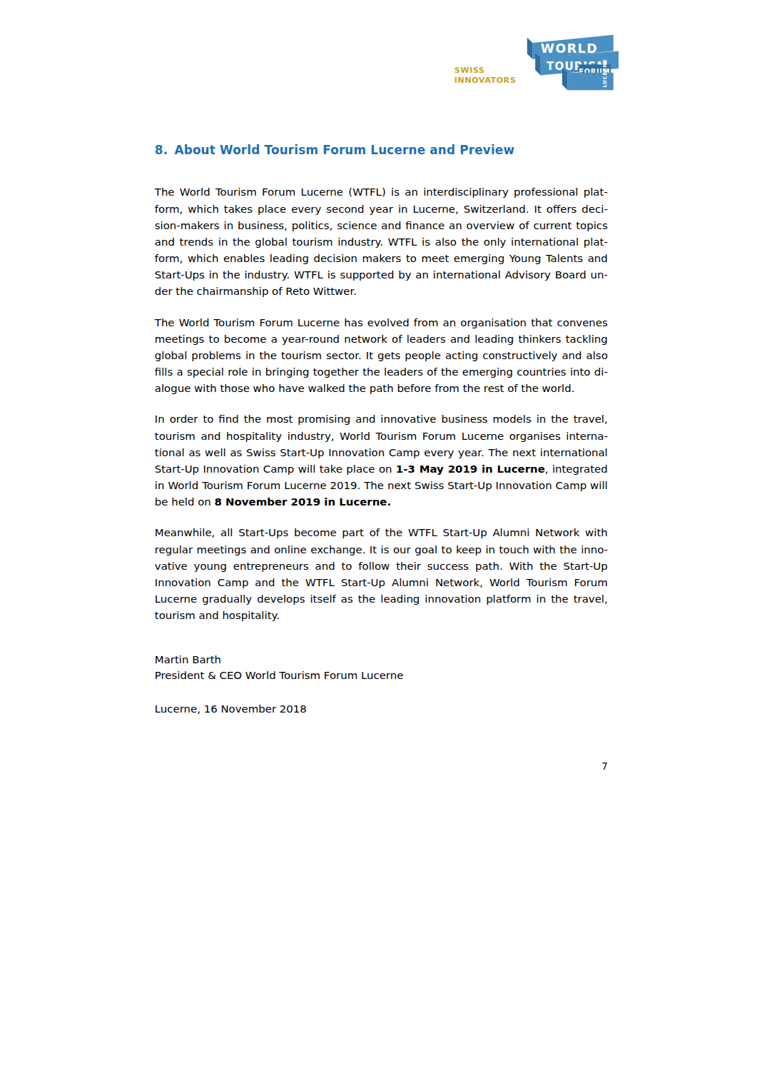WORLD TOURISM FORUM LUCERNE SWISS INNOVATORS
8. About World Tourism Forum Lucerne and Preview
The World Tourism Forum Lucerne (WTFL) is an interdisciplinary professional platform, which takes place every second year in Lucerne, Switzerland. It offers decision-makers in business, politics, science and finance an overview of current topics and trends in the global tourism industry. WTFL is also the only international platform, which enables leading decision makers to meet emerging Young Talents and Start-Ups in the industry. WTFL is supported by an international Advisory Board under the chairmanship of Reto Wittwer.
The World Tourism Forum Lucerne has evolved from an organisation that convenes meetings to become a year-round network of leaders and leading thinkers tackling global problems in the tourism sector. It gets people acting constructively and also fills a special role in bringing together the leaders of the emerging countries into dialogue with those who have walked the path before from the rest of the world.
In order to find the most promising and innovative business models in the travel, tourism and hospitality industry, World Tourism Forum Lucerne organises international as well as Swiss Start-Up Innovation Camp every year. The next international Start-Up Innovation Camp will take place on 1-3 May 2019 in Lucerne, integrated in World Tourism Forum Lucerne 2019. The next Swiss Start-Up Innovation Camp will be held on 8 November 2019 in Lucerne.
Meanwhile, all Start-Ups become part of the WTFL Start-Up Alumni Network with regular meetings and online exchange. It is our goal to keep in touch with the innovative young entrepreneurs and to follow their success path. With the Start-Up Innovation Camp and the WTFL Start-Up Alumni Network, World Tourism Forum Lucerne gradually develops itself as the leading innovation platform in the travel, tourism and hospitality.
Martin Barth
President & CEO World Tourism Forum Lucerne
Lucerne, 16 November 2018
7